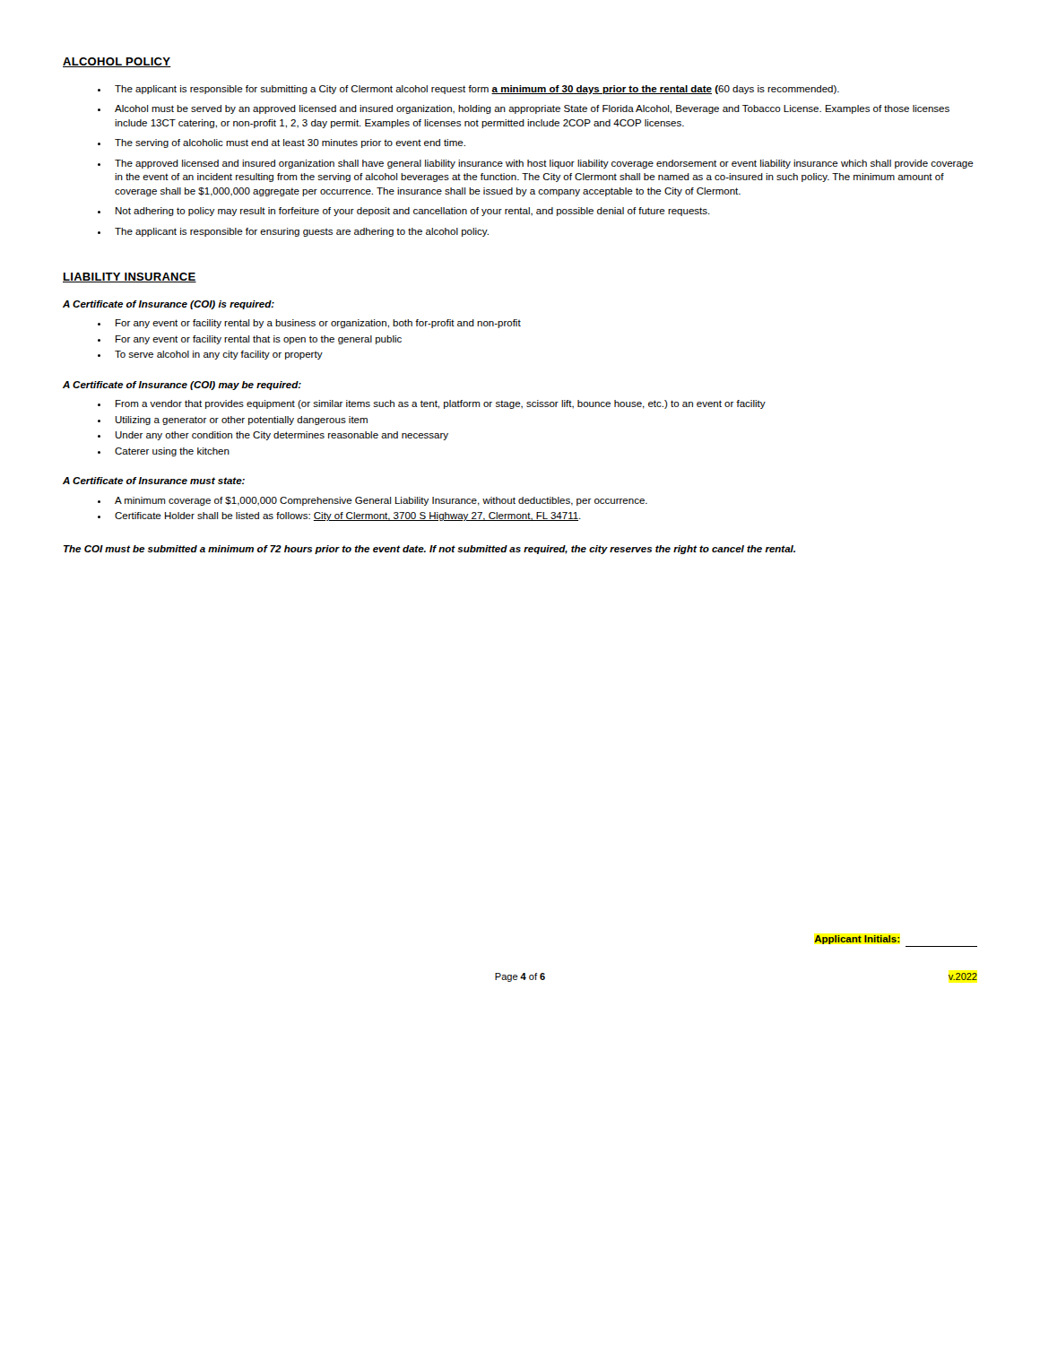ALCOHOL POLICY
The applicant is responsible for submitting a City of Clermont alcohol request form a minimum of 30 days prior to the rental date (60 days is recommended).
Alcohol must be served by an approved licensed and insured organization, holding an appropriate State of Florida Alcohol, Beverage and Tobacco License. Examples of those licenses include 13CT catering, or non-profit 1, 2, 3 day permit. Examples of licenses not permitted include 2COP and 4COP licenses.
The serving of alcoholic must end at least 30 minutes prior to event end time.
The approved licensed and insured organization shall have general liability insurance with host liquor liability coverage endorsement or event liability insurance which shall provide coverage in the event of an incident resulting from the serving of alcohol beverages at the function. The City of Clermont shall be named as a co-insured in such policy. The minimum amount of coverage shall be $1,000,000 aggregate per occurrence. The insurance shall be issued by a company acceptable to the City of Clermont.
Not adhering to policy may result in forfeiture of your deposit and cancellation of your rental, and possible denial of future requests.
The applicant is responsible for ensuring guests are adhering to the alcohol policy.
LIABILITY INSURANCE
A Certificate of Insurance (COI) is required:
For any event or facility rental by a business or organization, both for-profit and non-profit
For any event or facility rental that is open to the general public
To serve alcohol in any city facility or property
A Certificate of Insurance (COI) may be required:
From a vendor that provides equipment (or similar items such as a tent, platform or stage, scissor lift, bounce house, etc.) to an event or facility
Utilizing a generator or other potentially dangerous item
Under any other condition the City determines reasonable and necessary
Caterer using the kitchen
A Certificate of Insurance must state:
A minimum coverage of $1,000,000 Comprehensive General Liability Insurance, without deductibles, per occurrence.
Certificate Holder shall be listed as follows: City of Clermont, 3700 S Highway 27, Clermont, FL 34711.
The COI must be submitted a minimum of 72 hours prior to the event date. If not submitted as required, the city reserves the right to cancel the rental.
Applicant Initials:
Page 4 of 6
v.2022